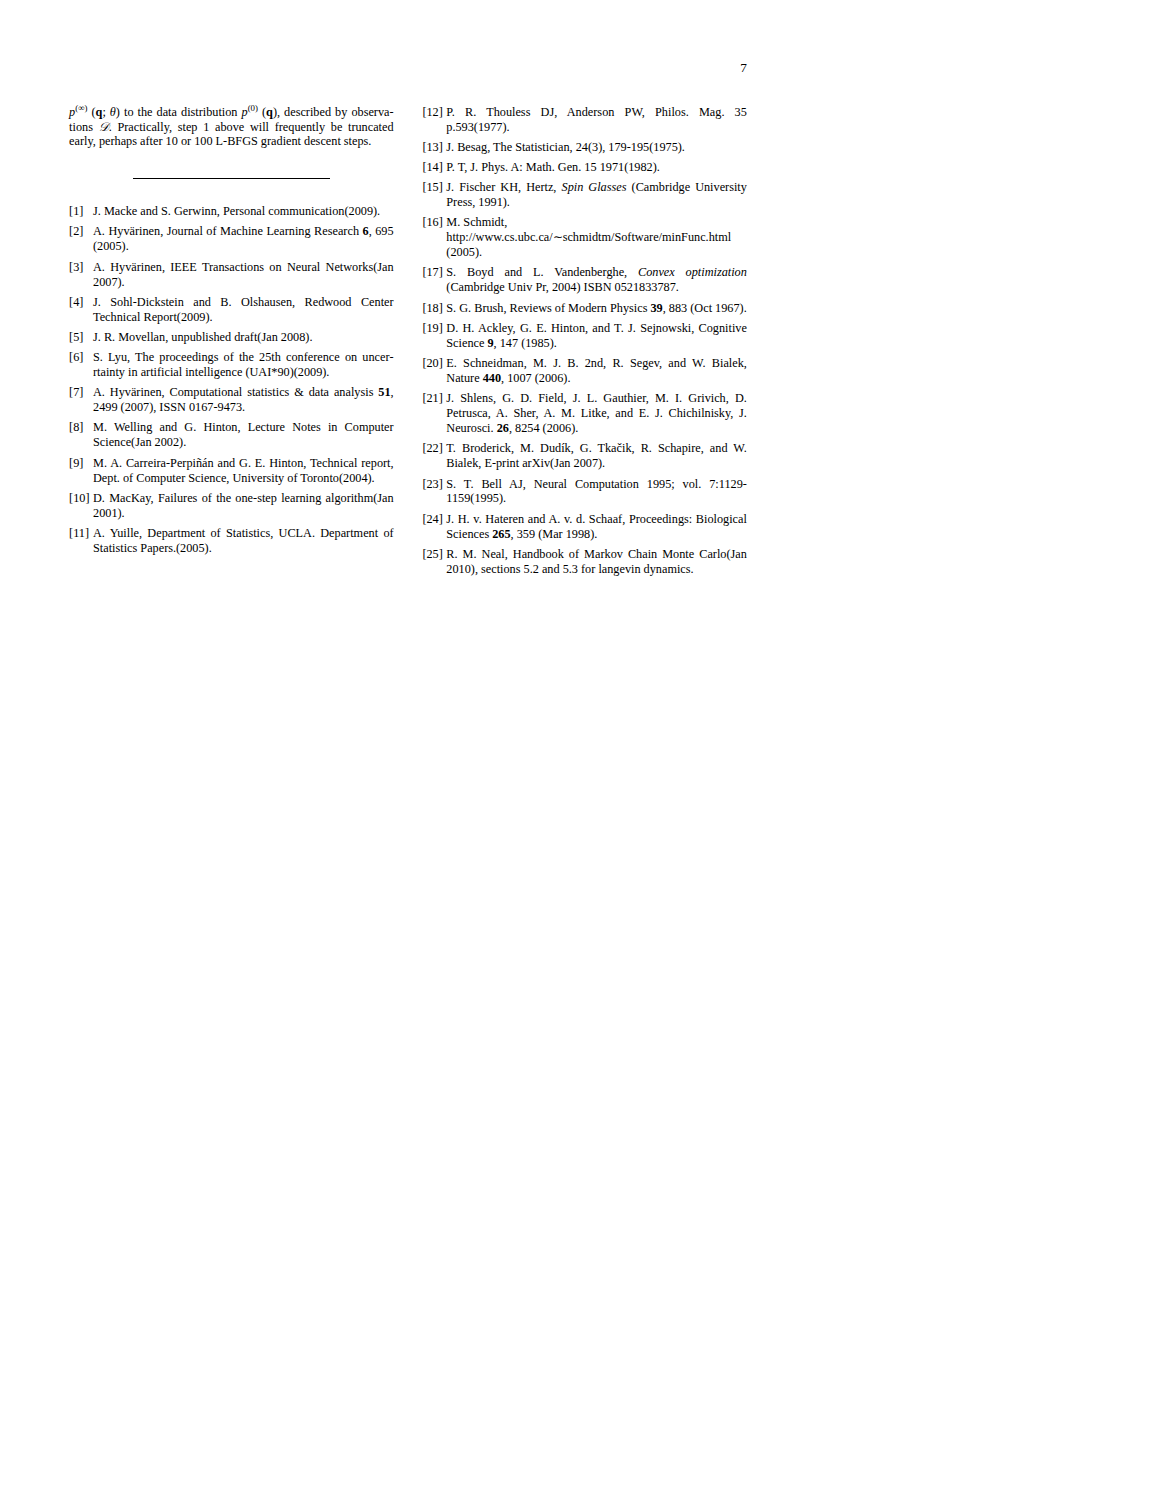7
p(∞) (q; θ) to the data distribution p(0) (q), described by observations 𝒟. Practically, step 1 above will frequently be truncated early, perhaps after 10 or 100 L-BFGS gradient descent steps.
J. Macke and S. Gerwinn, Personal communication(2009).
A. Hyvärinen, Journal of Machine Learning Research 6, 695 (2005).
A. Hyvärinen, IEEE Transactions on Neural Networks(Jan 2007).
J. Sohl-Dickstein and B. Olshausen, Redwood Center Technical Report(2009).
J. R. Movellan, unpublished draft(Jan 2008).
S. Lyu, The proceedings of the 25th conference on uncerrtainty in artificial intelligence (UAI*90)(2009).
A. Hyvärinen, Computational statistics & data analysis 51, 2499 (2007), ISSN 0167-9473.
M. Welling and G. Hinton, Lecture Notes in Computer Science(Jan 2002).
M. A. Carreira-Perpiñán and G. E. Hinton, Technical report, Dept. of Computer Science, University of Toronto(2004).
D. MacKay, Failures of the one-step learning algorithm(Jan 2001).
A. Yuille, Department of Statistics, UCLA. Department of Statistics Papers.(2005).
P. R. Thouless DJ, Anderson PW, Philos. Mag. 35 p.593(1977).
J. Besag, The Statistician, 24(3), 179-195(1975).
P. T, J. Phys. A: Math. Gen. 15 1971(1982).
J. Fischer KH, Hertz, Spin Glasses (Cambridge University Press, 1991).
M. Schmidt,
http://www.cs.ubc.ca/∼schmidtm/Software/minFunc.html (2005).
S. Boyd and L. Vandenberghe, Convex optimization (Cambridge Univ Pr, 2004) ISBN 0521833787.
S. G. Brush, Reviews of Modern Physics 39, 883 (Oct 1967).
D. H. Ackley, G. E. Hinton, and T. J. Sejnowski, Cognitive Science 9, 147 (1985).
E. Schneidman, M. J. B. 2nd, R. Segev, and W. Bialek, Nature 440, 1007 (2006).
J. Shlens, G. D. Field, J. L. Gauthier, M. I. Grivich, D. Petrusca, A. Sher, A. M. Litke, and E. J. Chichilnisky, J. Neurosci. 26, 8254 (2006).
T. Broderick, M. Dudík, G. Tkačik, R. Schapire, and W. Bialek, E-print arXiv(Jan 2007).
S. T. Bell AJ, Neural Computation 1995; vol. 7:1129-1159(1995).
J. H. v. Hateren and A. v. d. Schaaf, Proceedings: Biological Sciences 265, 359 (Mar 1998).
R. M. Neal, Handbook of Markov Chain Monte Carlo(Jan 2010), sections 5.2 and 5.3 for langevin dynamics.